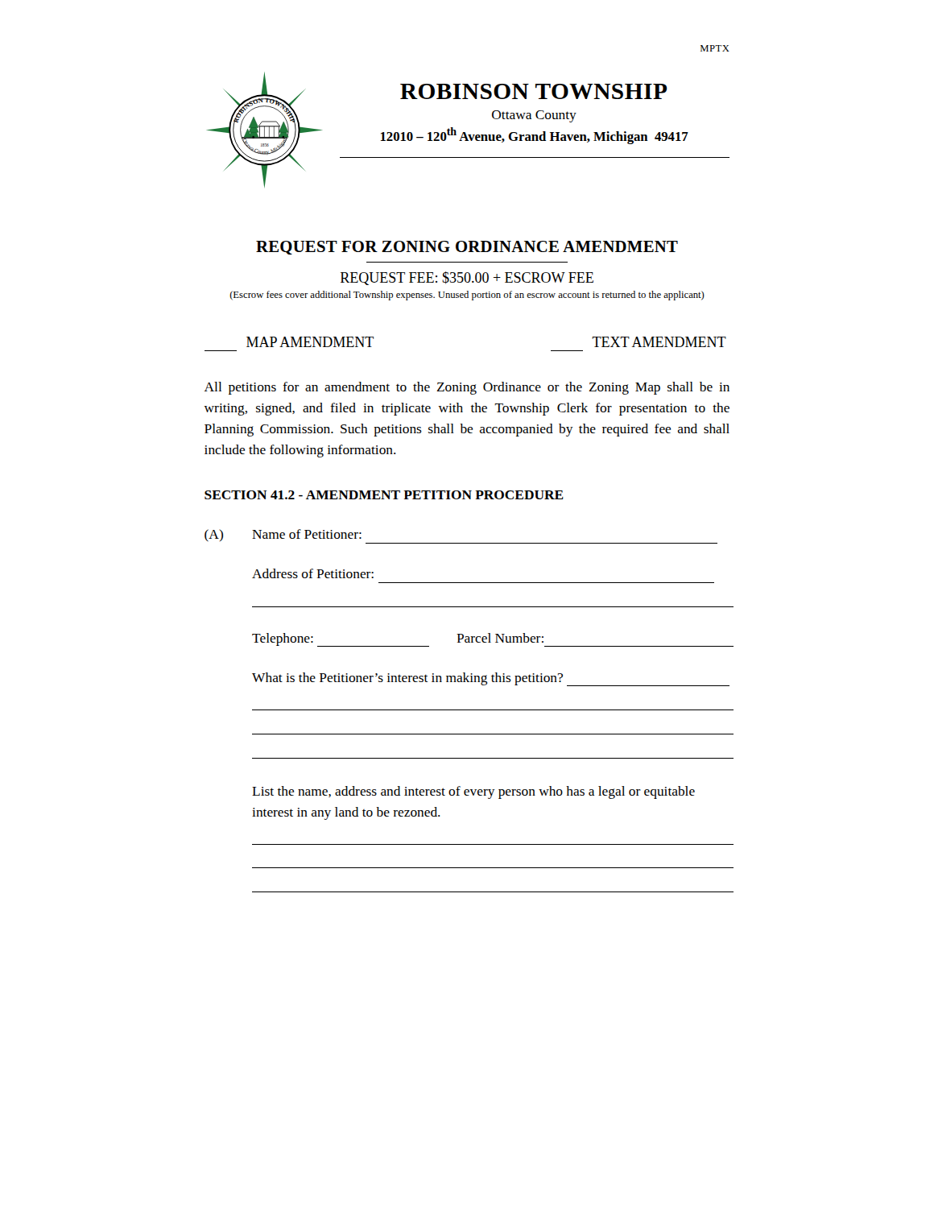MPTX
ROBINSON TOWNSHIP Ottawa County, Michigan 1856
ROBINSON TOWNSHIP
Ottawa County
12010 – 120th Avenue, Grand Haven, Michigan 49417
REQUEST FOR ZONING ORDINANCE AMENDMENT
REQUEST FEE: $350.00 + ESCROW FEE
(Escrow fees cover additional Township expenses. Unused portion of an escrow account is returned to the applicant)
MAP AMENDMENT
TEXT AMENDMENT
All petitions for an amendment to the Zoning Ordinance or the Zoning Map shall be in writing, signed, and filed in triplicate with the Township Clerk for presentation to the Planning Commission. Such petitions shall be accompanied by the required fee and shall include the following information.
SECTION 41.2 - AMENDMENT PETITION PROCEDURE
(A)
Name of Petitioner:
Address of Petitioner:
Telephone:
Parcel Number:
What is the Petitioner’s interest in making this petition?
List the name, address and interest of every person who has a legal or equitable interest in any land to be rezoned.